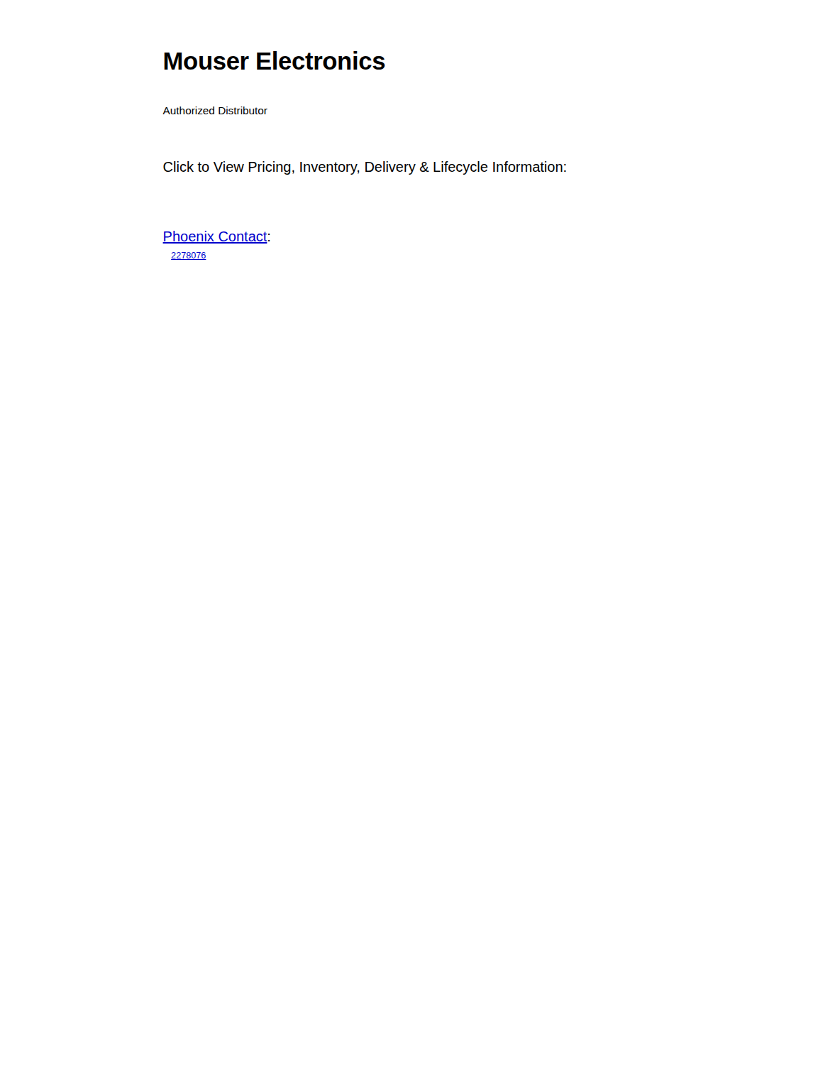Mouser Electronics
Authorized Distributor
Click to View Pricing, Inventory, Delivery & Lifecycle Information:
Phoenix Contact:
2278076